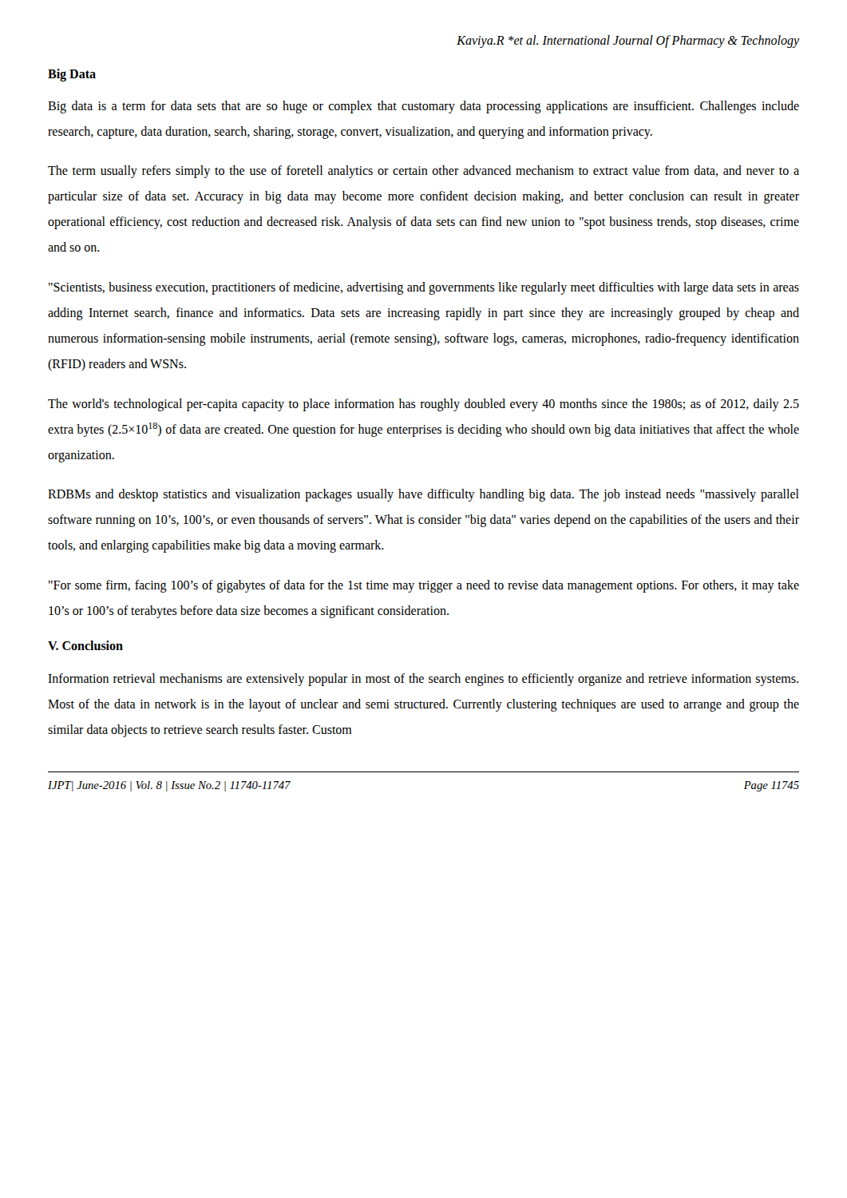Kaviya.R *et al. International Journal Of Pharmacy & Technology
Big Data
Big data is a term for data sets that are so huge or complex that customary data processing applications are insufficient. Challenges include research, capture, data duration, search, sharing, storage, convert, visualization, and querying and information privacy.
The term usually refers simply to the use of foretell analytics or certain other advanced mechanism to extract value from data, and never to a particular size of data set. Accuracy in big data may become more confident decision making, and better conclusion can result in greater operational efficiency, cost reduction and decreased risk. Analysis of data sets can find new union to "spot business trends, stop diseases, crime and so on.
"Scientists, business execution, practitioners of medicine, advertising and governments like regularly meet difficulties with large data sets in areas adding Internet search, finance and informatics. Data sets are increasing rapidly in part since they are increasingly grouped by cheap and numerous information-sensing mobile instruments, aerial (remote sensing), software logs, cameras, microphones, radio-frequency identification (RFID) readers and WSNs.
The world's technological per-capita capacity to place information has roughly doubled every 40 months since the 1980s; as of 2012, daily 2.5 extra bytes (2.5×1018) of data are created. One question for huge enterprises is deciding who should own big data initiatives that affect the whole organization.
RDBMs and desktop statistics and visualization packages usually have difficulty handling big data. The job instead needs "massively parallel software running on 10’s, 100’s, or even thousands of servers". What is consider "big data" varies depend on the capabilities of the users and their tools, and enlarging capabilities make big data a moving earmark.
"For some firm, facing 100’s of gigabytes of data for the 1st time may trigger a need to revise data management options. For others, it may take 10’s or 100’s of terabytes before data size becomes a significant consideration.
V. Conclusion
Information retrieval mechanisms are extensively popular in most of the search engines to efficiently organize and retrieve information systems. Most of the data in network is in the layout of unclear and semi structured. Currently clustering techniques are used to arrange and group the similar data objects to retrieve search results faster. Custom
IJPT| June-2016 | Vol. 8 | Issue No.2 | 11740-11747 Page 11745